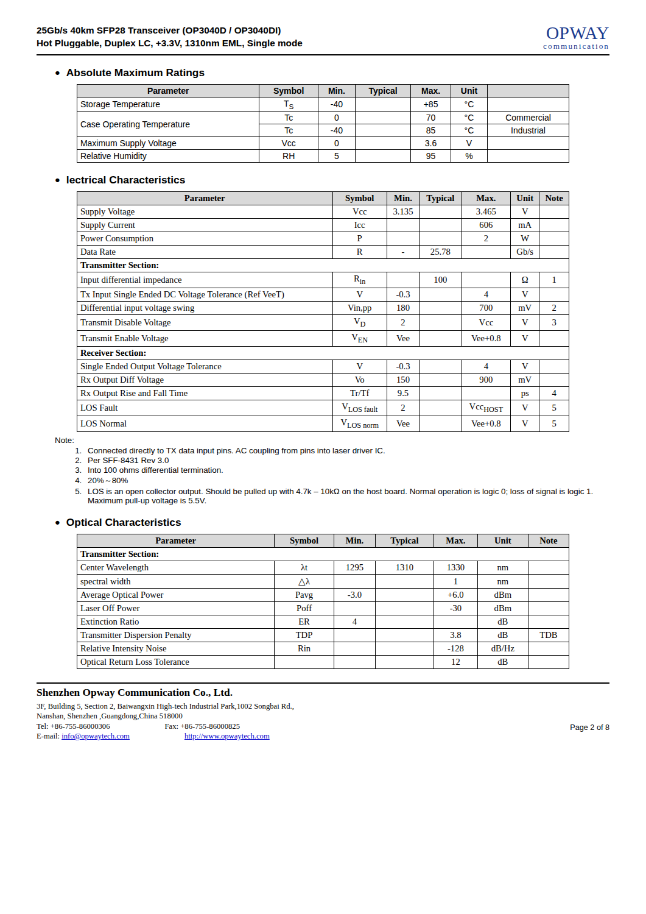25Gb/s 40km SFP28 Transceiver (OP3040D / OP3040DI)
Hot Pluggable, Duplex LC, +3.3V, 1310nm EML, Single mode
OPWAY
communication
Absolute Maximum Ratings
| Parameter | Symbol | Min. | Typical | Max. | Unit | |
| --- | --- | --- | --- | --- | --- | --- |
| Storage Temperature | T S | -40 | | +85 | °C | |
| Case Operating Temperature | Tc | 0 | | 70 | °C | Commercial |
| Tc | -40 | | 85 | °C | Industrial |
| Maximum Supply Voltage | Vcc | 0 | | 3.6 | V | |
| Relative Humidity | RH | 5 | | 95 | % | |
lectrical Characteristics
| Parameter | Symbol | Min. | Typical | Max. | Unit | Note |
| --- | --- | --- | --- | --- | --- | --- |
| Supply Voltage | Vcc | 3.135 | | 3.465 | V | |
| Supply Current | Icc | | | 606 | mA | |
| Power Consumption | P | | | 2 | W | |
| Data Rate | R | - | 25.78 | | Gb/s | |
| Transmitter Section: |
| Input differential impedance | R in | | 100 | | Ω | 1 |
| Tx Input Single Ended DC Voltage Tolerance (Ref VeeT) | V | -0.3 | | 4 | V | |
| Differential input voltage swing | Vin,pp | 180 | | 700 | mV | 2 |
| Transmit Disable Voltage | V D | 2 | | Vcc | V | 3 |
| Transmit Enable Voltage | V EN | Vee | | Vee+0.8 | V | |
| Receiver Section: |
| Single Ended Output Voltage Tolerance | V | -0.3 | | 4 | V | |
| Rx Output Diff Voltage | Vo | 150 | | 900 | mV | |
| Rx Output Rise and Fall Time | Tr/Tf | 9.5 | | | ps | 4 |
| LOS Fault | V LOS fault | 2 | | Vcc HOST | V | 5 |
| LOS Normal | V LOS norm | Vee | | Vee+0.8 | V | 5 |
Note:
Connected directly to TX data input pins. AC coupling from pins into laser driver IC.
Per SFF-8431 Rev 3.0
Into 100 ohms differential termination.
20%～80%
LOS is an open collector output. Should be pulled up with 4.7k – 10kΩ on the host board. Normal operation is logic 0; loss of signal is logic 1. Maximum pull-up voltage is 5.5V.
Optical Characteristics
| Parameter | Symbol | Min. | Typical | Max. | Unit | Note |
| --- | --- | --- | --- | --- | --- | --- |
| Transmitter Section: |
| Center Wavelength | λt | 1295 | 1310 | 1330 | nm | |
| spectral width | △λ | | | 1 | nm | |
| Average Optical Power | Pavg | -3.0 | | +6.0 | dBm | |
| Laser Off Power | Poff | | | -30 | dBm | |
| Extinction Ratio | ER | 4 | | | dB | |
| Transmitter Dispersion Penalty | TDP | | | 3.8 | dB | TDB |
| Relative Intensity Noise | Rin | | | -128 | dB/Hz | |
| Optical Return Loss Tolerance | | | | 12 | dB | |
Shenzhen Opway Communication Co., Ltd.
3F, Building 5, Section 2, Baiwangxin High-tech Industrial Park,1002 Songbai Rd.,
Nanshan, Shenzhen ,Guangdong,China 518000
Tel: +86-755-86000306 Fax: +86-755-86000825
E-mail: info@opwaytech.com http://www.opwaytech.com
Page 2 of 8